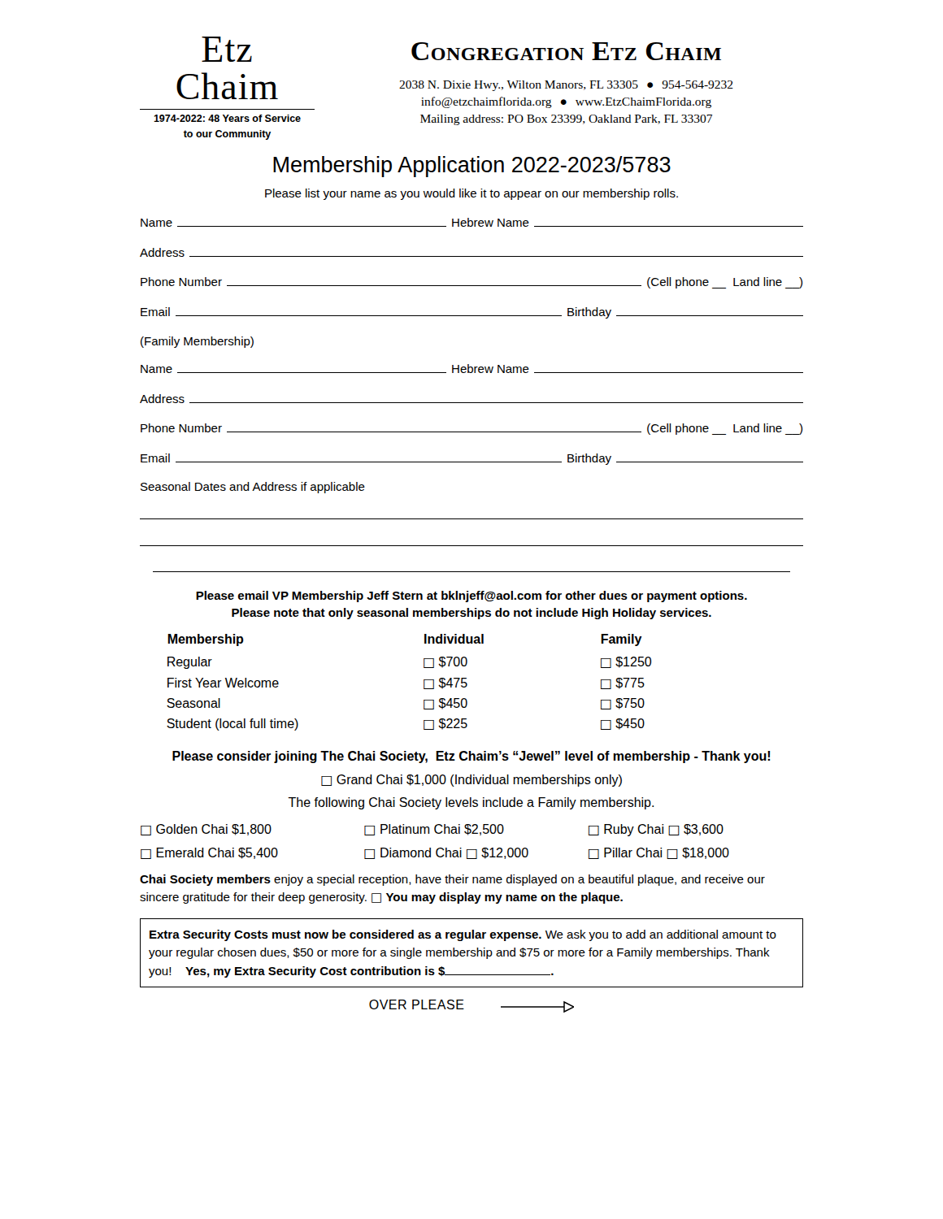Etz Chaim
1974-2022: 48 Years of Service to our Community
Congregation Etz Chaim
2038 N. Dixie Hwy., Wilton Manors, FL 33305 ● 954-564-9232
info@etzchaimflorida.org ● www.EtzChaimFlorida.org
Mailing address: PO Box 23399, Oakland Park, FL 33307
Membership Application 2022-2023/5783
Please list your name as you would like it to appear on our membership rolls.
Name Hebrew Name
Address
Phone Number (Cell phone __ Land line __)
Email Birthday
(Family Membership)
Name Hebrew Name
Address
Phone Number (Cell phone __ Land line __)
Email Birthday
Seasonal Dates and Address if applicable
Please email VP Membership Jeff Stern at bklnjeff@aol.com for other dues or payment options.
Please note that only seasonal memberships do not include High Holiday services.
| Membership | Individual | Family |
| --- | --- | --- |
| Regular | □ $700 | □ $1250 |
| First Year Welcome | □ $475 | □ $775 |
| Seasonal | □ $450 | □ $750 |
| Student (local full time) | □ $225 | □ $450 |
Please consider joining The Chai Society, Etz Chaim’s “Jewel” level of membership - Thank you!
□ Grand Chai $1,000 (Individual memberships only)
The following Chai Society levels include a Family membership.
□ Golden Chai $1,800
□ Platinum Chai $2,500
□ Ruby Chai □ $3,600
□ Emerald Chai $5,400
□ Diamond Chai □ $12,000
□ Pillar Chai □ $18,000
Chai Society members enjoy a special reception, have their name displayed on a beautiful plaque, and receive our sincere gratitude for their deep generosity. □ You may display my name on the plaque.
Extra Security Costs must now be considered as a regular expense. We ask you to add an additional amount to your regular chosen dues, $50 or more for a single membership and $75 or more for a Family memberships. Thank you! Yes, my Extra Security Cost contribution is $ .
OVER PLEASE